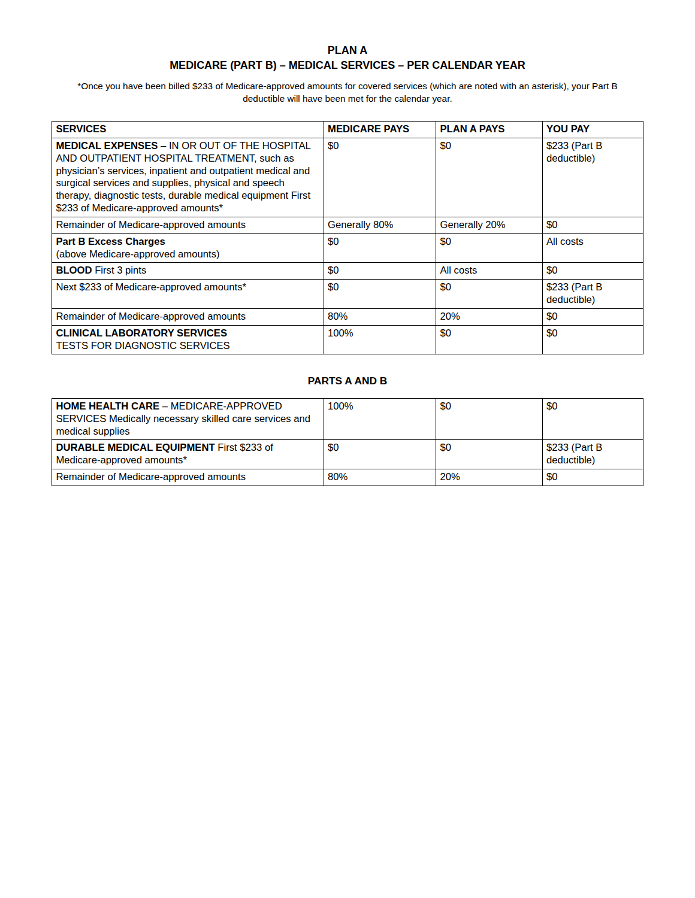PLAN A
MEDICARE (PART B) – MEDICAL SERVICES – PER CALENDAR YEAR
*Once you have been billed $233 of Medicare-approved amounts for covered services (which are noted with an asterisk), your Part B deductible will have been met for the calendar year.
| SERVICES | MEDICARE PAYS | PLAN A PAYS | YOU PAY |
| --- | --- | --- | --- |
| MEDICAL EXPENSES – IN OR OUT OF THE HOSPITAL AND OUTPATIENT HOSPITAL TREATMENT, such as physician’s services, inpatient and outpatient medical and surgical services and supplies, physical and speech therapy, diagnostic tests, durable medical equipment First $233 of Medicare-approved amounts* | $0 | $0 | $233 (Part B deductible) |
| Remainder of Medicare-approved amounts | Generally 80% | Generally 20% | $0 |
| Part B Excess Charges (above Medicare-approved amounts) | $0 | $0 | All costs |
| BLOOD First 3 pints | $0 | All costs | $0 |
| Next $233 of Medicare-approved amounts* | $0 | $0 | $233 (Part B deductible) |
| Remainder of Medicare-approved amounts | 80% | 20% | $0 |
| CLINICAL LABORATORY SERVICES TESTS FOR DIAGNOSTIC SERVICES | 100% | $0 | $0 |
PARTS A AND B
| HOME HEALTH CARE – MEDICARE-APPROVED SERVICES Medically necessary skilled care services and medical supplies | 100% | $0 | $0 |
| DURABLE MEDICAL EQUIPMENT First $233 of Medicare-approved amounts* | $0 | $0 | $233 (Part B deductible) |
| Remainder of Medicare-approved amounts | 80% | 20% | $0 |